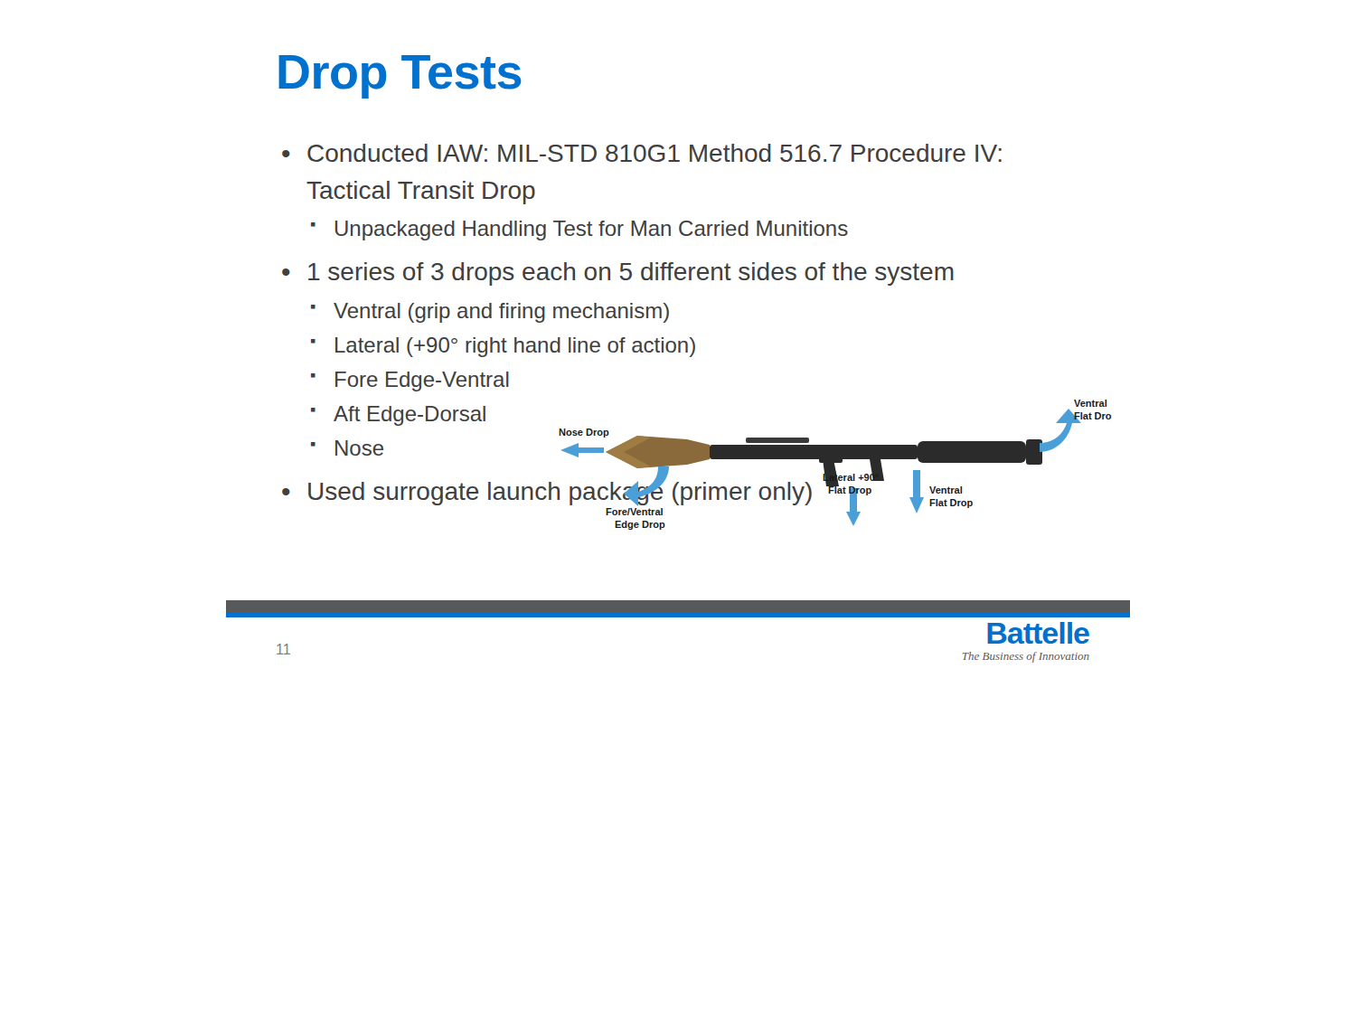Drop Tests
Conducted IAW: MIL-STD 810G1 Method 516.7 Procedure IV: Tactical Transit Drop
Unpackaged Handling Test for Man Carried Munitions
1 series of 3 drops each on 5 different sides of the system
Ventral (grip and firing mechanism)
Lateral (+90° right hand line of action)
Fore Edge-Ventral
Aft Edge-Dorsal
Nose
Used surrogate launch package (primer only)
Nose Drop Fore/Ventral Edge Drop Lateral +90° Flat Drop Ventral Flat Drop Ventral Flat Drop
11
Battelle
The Business of Innovation